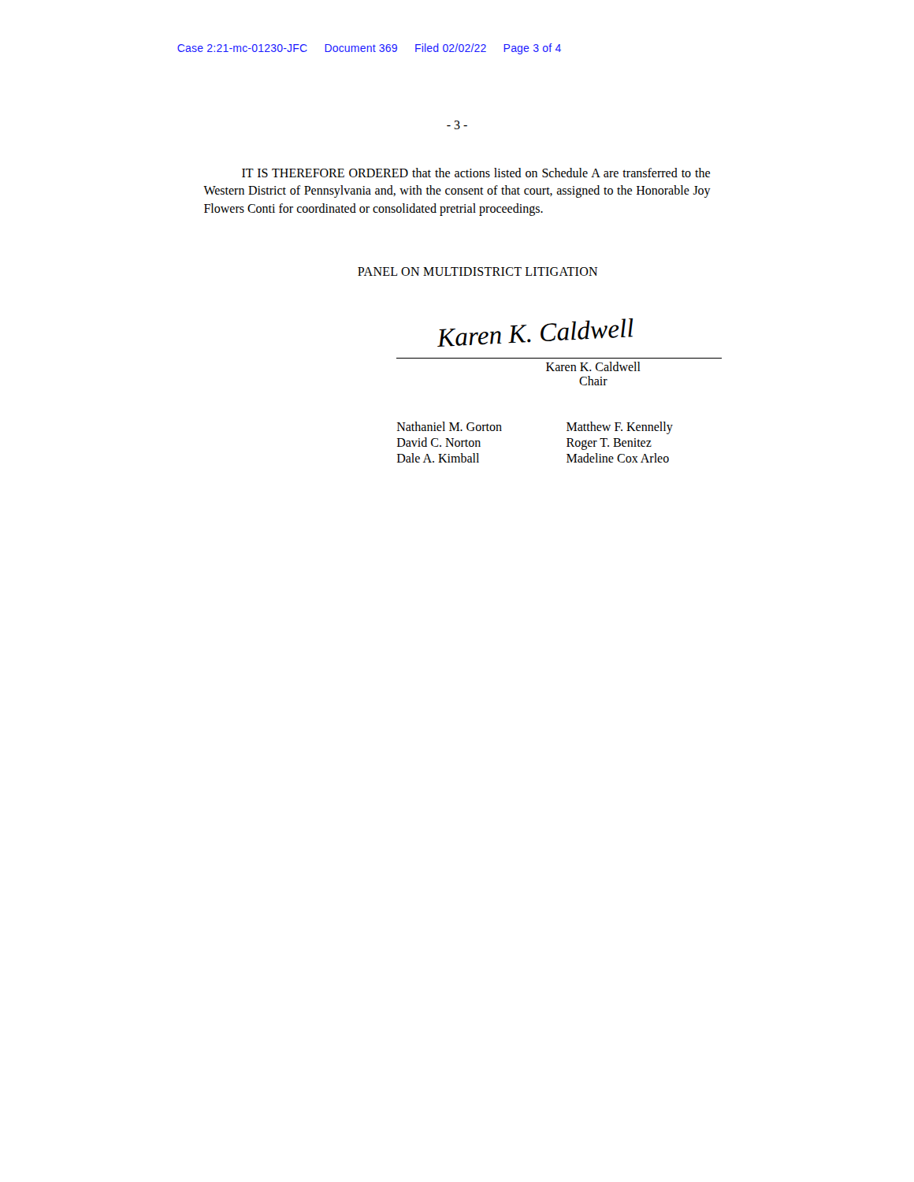Case 2:21-mc-01230-JFC Document 369 Filed 02/02/22 Page 3 of 4
- 3 -
IT IS THEREFORE ORDERED that the actions listed on Schedule A are transferred to the Western District of Pennsylvania and, with the consent of that court, assigned to the Honorable Joy Flowers Conti for coordinated or consolidated pretrial proceedings.
PANEL ON MULTIDISTRICT LITIGATION
Karen K. Caldwell
Karen K. Caldwell
Chair
| Nathaniel M. Gorton | Matthew F. Kennelly |
| David C. Norton | Roger T. Benitez |
| Dale A. Kimball | Madeline Cox Arleo |